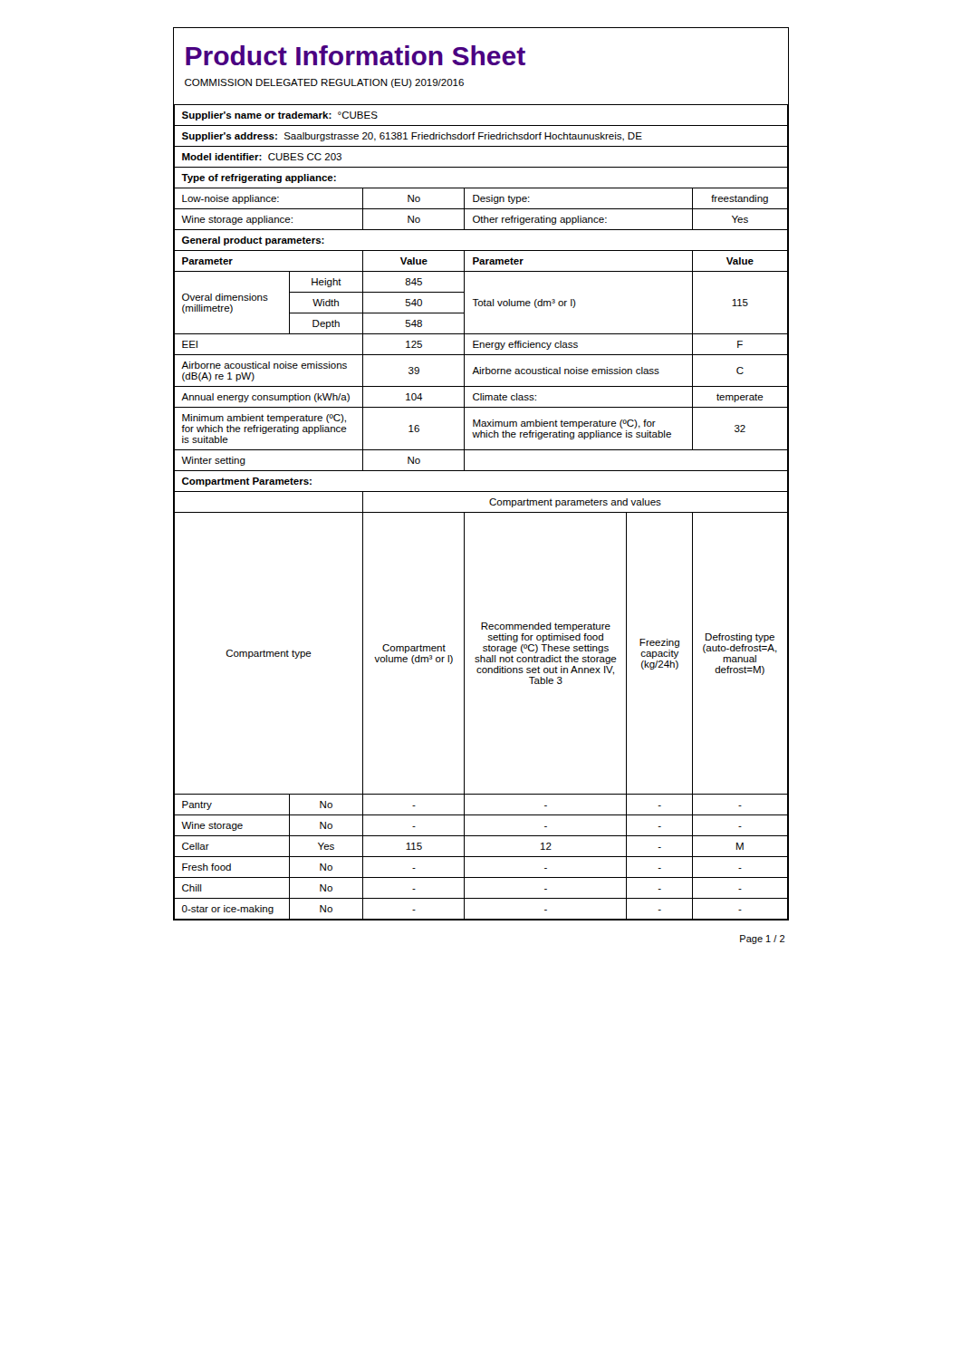Product Information Sheet
COMMISSION DELEGATED REGULATION (EU) 2019/2016
| Supplier's name or trademark: °CUBES |
| Supplier's address: Saalburgstrasse 20, 61381 Friedrichsdorf Friedrichsdorf Hochtaunuskreis, DE |
| Model identifier: CUBES CC 203 |
| Type of refrigerating appliance: |
| Low-noise appliance: | No | Design type: | freestanding |
| Wine storage appliance: | No | Other refrigerating appliance: | Yes |
| General product parameters: |
| Parameter | Value | Parameter | Value |
| Overal dimensions (millimetre) | Height | 845 | Total volume (dm³ or l) | 115 |
| Width | 540 |
| Depth | 548 |
| EEI | 125 | Energy efficiency class | F |
| Airborne acoustical noise emissions (dB(A) re 1 pW) | 39 | Airborne acoustical noise emission class | C |
| Annual energy consumption (kWh/a) | 104 | Climate class: | temperate |
| Minimum ambient temperature (ºC), for which the refrigerating appliance is suitable | 16 | Maximum ambient temperature (ºC), for which the refrigerating appliance is suitable | 32 |
| Winter setting | No | |
| Compartment Parameters: |
| | Compartment parameters and values |
| Compartment type | Compartment volume (dm³ or l) | Recommended temperature setting for optimised food storage (ºC) These settings shall not contradict the storage conditions set out in Annex IV, Table 3 | Freezing capacity (kg/24h) | Defrosting type (auto-defrost=A, manual defrost=M) |
| Pantry | No | - | - | - | - |
| Wine storage | No | - | - | - | - |
| Cellar | Yes | 115 | 12 | - | M |
| Fresh food | No | - | - | - | - |
| Chill | No | - | - | - | - |
| 0-star or ice-making | No | - | - | - | - |
Page 1 / 2